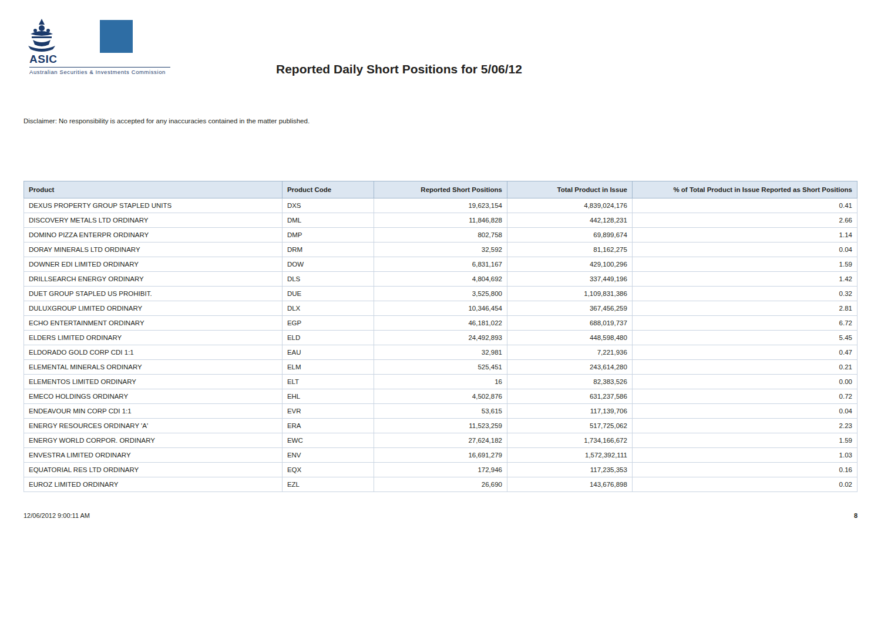ASIC
Australian Securities & Investments Commission
Reported Daily Short Positions for 5/06/12
Disclaimer: No responsibility is accepted for any inaccuracies contained in the matter published.
| Product | Product Code | Reported Short Positions | Total Product in Issue | % of Total Product in Issue Reported as Short Positions |
| --- | --- | --- | --- | --- |
| DEXUS PROPERTY GROUP STAPLED UNITS | DXS | 19,623,154 | 4,839,024,176 | 0.41 |
| DISCOVERY METALS LTD ORDINARY | DML | 11,846,828 | 442,128,231 | 2.66 |
| DOMINO PIZZA ENTERPR ORDINARY | DMP | 802,758 | 69,899,674 | 1.14 |
| DORAY MINERALS LTD ORDINARY | DRM | 32,592 | 81,162,275 | 0.04 |
| DOWNER EDI LIMITED ORDINARY | DOW | 6,831,167 | 429,100,296 | 1.59 |
| DRILLSEARCH ENERGY ORDINARY | DLS | 4,804,692 | 337,449,196 | 1.42 |
| DUET GROUP STAPLED US PROHIBIT. | DUE | 3,525,800 | 1,109,831,386 | 0.32 |
| DULUXGROUP LIMITED ORDINARY | DLX | 10,346,454 | 367,456,259 | 2.81 |
| ECHO ENTERTAINMENT ORDINARY | EGP | 46,181,022 | 688,019,737 | 6.72 |
| ELDERS LIMITED ORDINARY | ELD | 24,492,893 | 448,598,480 | 5.45 |
| ELDORADO GOLD CORP CDI 1:1 | EAU | 32,981 | 7,221,936 | 0.47 |
| ELEMENTAL MINERALS ORDINARY | ELM | 525,451 | 243,614,280 | 0.21 |
| ELEMENTOS LIMITED ORDINARY | ELT | 16 | 82,383,526 | 0.00 |
| EMECO HOLDINGS ORDINARY | EHL | 4,502,876 | 631,237,586 | 0.72 |
| ENDEAVOUR MIN CORP CDI 1:1 | EVR | 53,615 | 117,139,706 | 0.04 |
| ENERGY RESOURCES ORDINARY 'A' | ERA | 11,523,259 | 517,725,062 | 2.23 |
| ENERGY WORLD CORPOR. ORDINARY | EWC | 27,624,182 | 1,734,166,672 | 1.59 |
| ENVESTRA LIMITED ORDINARY | ENV | 16,691,279 | 1,572,392,111 | 1.03 |
| EQUATORIAL RES LTD ORDINARY | EQX | 172,946 | 117,235,353 | 0.16 |
| EUROZ LIMITED ORDINARY | EZL | 26,690 | 143,676,898 | 0.02 |
12/06/2012 9:00:11 AM 8